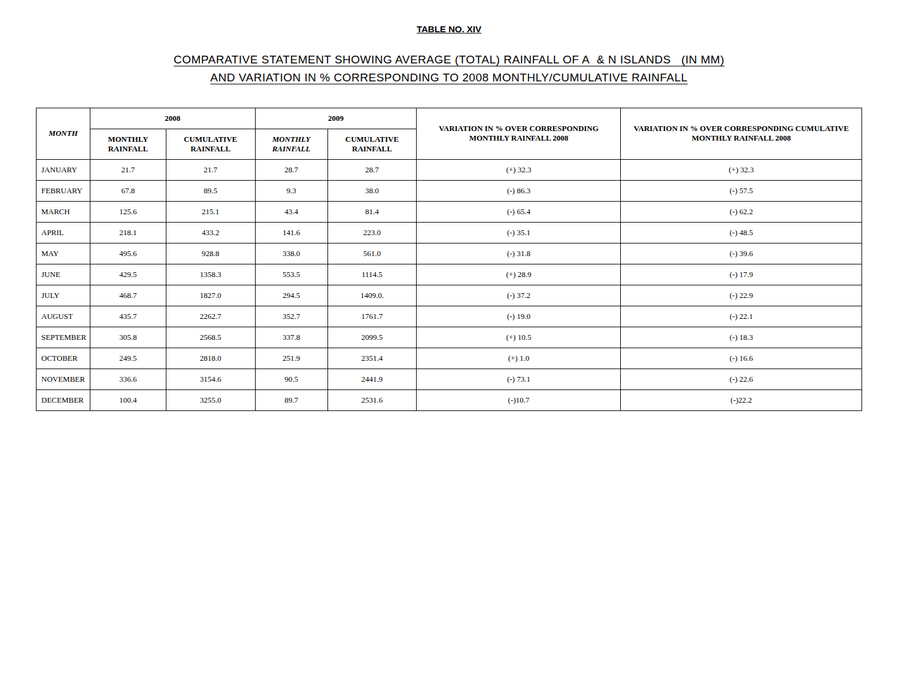TABLE NO. XIV
COMPARATIVE STATEMENT SHOWING AVERAGE (TOTAL) RAINFALL OF A & N ISLANDS (IN MM)
AND VARIATION IN % CORRESPONDING TO 2008 MONTHLY/CUMULATIVE RAINFALL
| MONTH | 2008 | 2009 | VARIATION IN % OVER CORRESPONDING MONTHLY RAINFALL 2008 | VARIATION IN % OVER CORRESPONDING CUMULATIVE MONTHLY RAINFALL 2008 |
| --- | --- | --- | --- | --- |
| MONTHLY RAINFALL | CUMULATIVE RAINFALL | MONTHLY RAINFALL | CUMULATIVE RAINFALL |
| JANUARY | 21.7 | 21.7 | 28.7 | 28.7 | (+) 32.3 | (+) 32.3 |
| FEBRUARY | 67.8 | 89.5 | 9.3 | 38.0 | (-) 86.3 | (-) 57.5 |
| MARCH | 125.6 | 215.1 | 43.4 | 81.4 | (-) 65.4 | (-) 62.2 |
| APRIL | 218.1 | 433.2 | 141.6 | 223.0 | (-) 35.1 | (-) 48.5 |
| MAY | 495.6 | 928.8 | 338.0 | 561.0 | (-) 31.8 | (-) 39.6 |
| JUNE | 429.5 | 1358.3 | 553.5 | 1114.5 | (+) 28.9 | (-) 17.9 |
| JULY | 468.7 | 1827.0 | 294.5 | 1409.0. | (-) 37.2 | (-) 22.9 |
| AUGUST | 435.7 | 2262.7 | 352.7 | 1761.7 | (-) 19.0 | (-) 22.1 |
| SEPTEMBER | 305.8 | 2568.5 | 337.8 | 2099.5 | (+) 10.5 | (-) 18.3 |
| OCTOBER | 249.5 | 2818.0 | 251.9 | 2351.4 | (+) 1.0 | (-) 16.6 |
| NOVEMBER | 336.6 | 3154.6 | 90.5 | 2441.9 | (-) 73.1 | (-) 22.6 |
| DECEMBER | 100.4 | 3255.0 | 89.7 | 2531.6 | (-)10.7 | (-)22.2 |